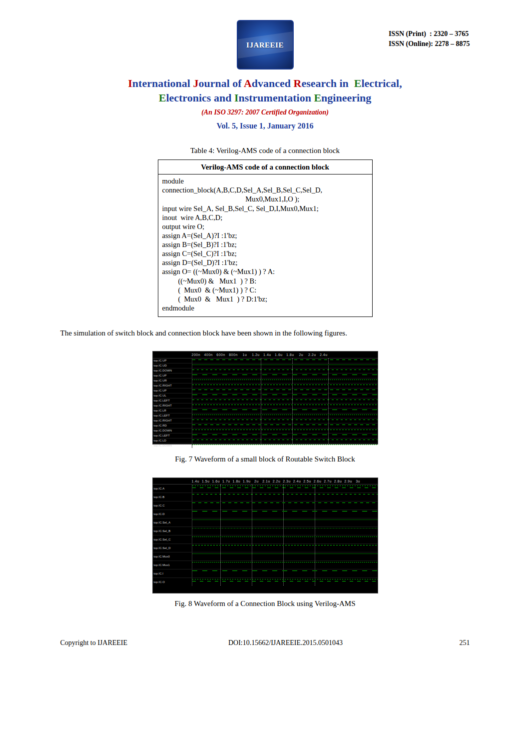ISSN (Print) : 2320 – 3765
ISSN (Online): 2278 – 8875
International Journal of Advanced Research in Electrical,
Electronics and Instrumentation Engineering
(An ISO 3297: 2007 Certified Organization)
Vol. 5, Issue 1, January 2016
Table 4: Verilog-AMS code of a connection block
| Verilog-AMS code of a connection block |
| --- |
| module connection_block(A,B,C,D,Sel_A,Sel_B,Sel_C,Sel_D, Mux0,Mux1,I,O ); input wire Sel_A, Sel_B,Sel_C, Sel_D,I,Mux0,Mux1; inout wire A,B,C,D; output wire O; assign A=(Sel_A)?I :1'bz; assign B=(Sel_B)?I :1'bz; assign C=(Sel_C)?I :1'bz; assign D=(Sel_D)?I :1'bz; assign O= ((~Mux0) & (~Mux1) ) ? A: ((~Mux0) & Mux1 ) ? B: ( Mux0 & (~Mux1) ) ? C: ( Mux0 & Mux1 ) ? D:1'bz; endmodule |
The simulation of switch block and connection block have been shown in the following figures.
200n 400n 600n 800n 1u 1.2u 1.4u 1.6u 1.8u 2u 2.2u 2.4u
top.IC.UP
top.IC.UD
top.IC.DOWN
top.IC.UP
top.IC.UR
top.IC.RIGHT
top.IC.UP
top.IC.UL
top.IC.LEFT
top.IC.RIGHT
top.IC.LR
top.IC.LEFT
top.IC.RIGHT
top.IC.RD
top.IC.DOWN
top.IC.LEFT
top.IC.LD
top.IC.DOWN
Fig. 7 Waveform of a small block of Routable Switch Block
1.4u 1.5u 1.6u 1.7u 1.8u 1.9u 2u 2.1u 2.2u 2.3u 2.4u 2.5u 2.6u 2.7u 2.8u 2.9u 3u
top.IC.A
top.IC.B
top.IC.C
top.IC.D
top.IC.Sel_A
top.IC.Sel_B
top.IC.Sel_C
top.IC.Sel_D
top.IC.Mux0
top.IC.Mux1
top.IC.I
top.IC.O
Fig. 8 Waveform of a Connection Block using Verilog-AMS
Copyright to IJAREEIE
DOI:10.15662/IJAREEIE.2015.0501043
251